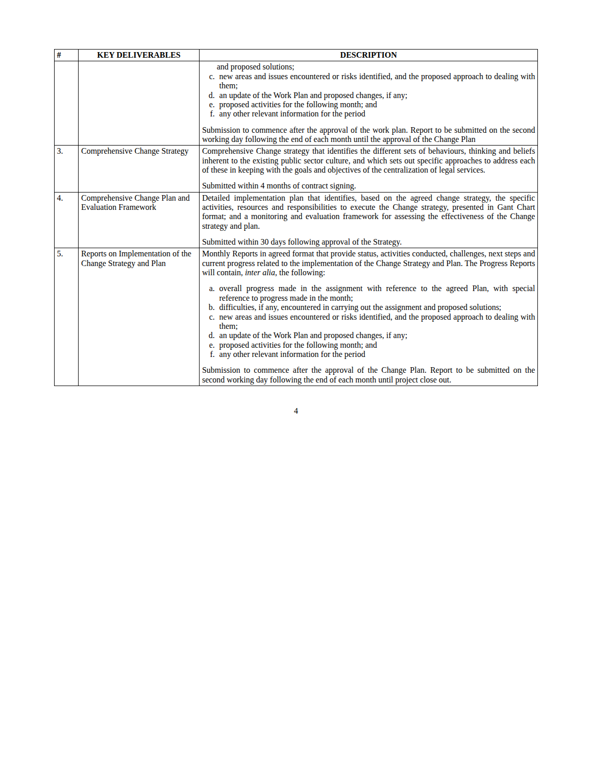| # | KEY DELIVERABLES | DESCRIPTION |
| --- | --- | --- |
| | | and proposed solutions; new areas and issues encountered or risks identified, and the proposed approach to dealing with them; an update of the Work Plan and proposed changes, if any; proposed activities for the following month; and any other relevant information for the period Submission to commence after the approval of the work plan. Report to be submitted on the second working day following the end of each month until the approval of the Change Plan |
| 3. | Comprehensive Change Strategy | Comprehensive Change strategy that identifies the different sets of behaviours, thinking and beliefs inherent to the existing public sector culture, and which sets out specific approaches to address each of these in keeping with the goals and objectives of the centralization of legal services. Submitted within 4 months of contract signing. |
| 4. | Comprehensive Change Plan and Evaluation Framework | Detailed implementation plan that identifies, based on the agreed change strategy, the specific activities, resources and responsibilities to execute the Change strategy, presented in Gant Chart format; and a monitoring and evaluation framework for assessing the effectiveness of the Change strategy and plan. Submitted within 30 days following approval of the Strategy. |
| 5. | Reports on Implementation of the Change Strategy and Plan | Monthly Reports in agreed format that provide status, activities conducted, challenges, next steps and current progress related to the implementation of the Change Strategy and Plan. The Progress Reports will contain, inter alia , the following: overall progress made in the assignment with reference to the agreed Plan, with special reference to progress made in the month; difficulties, if any, encountered in carrying out the assignment and proposed solutions; new areas and issues encountered or risks identified, and the proposed approach to dealing with them; an update of the Work Plan and proposed changes, if any; proposed activities for the following month; and any other relevant information for the period Submission to commence after the approval of the Change Plan. Report to be submitted on the second working day following the end of each month until project close out. |
4